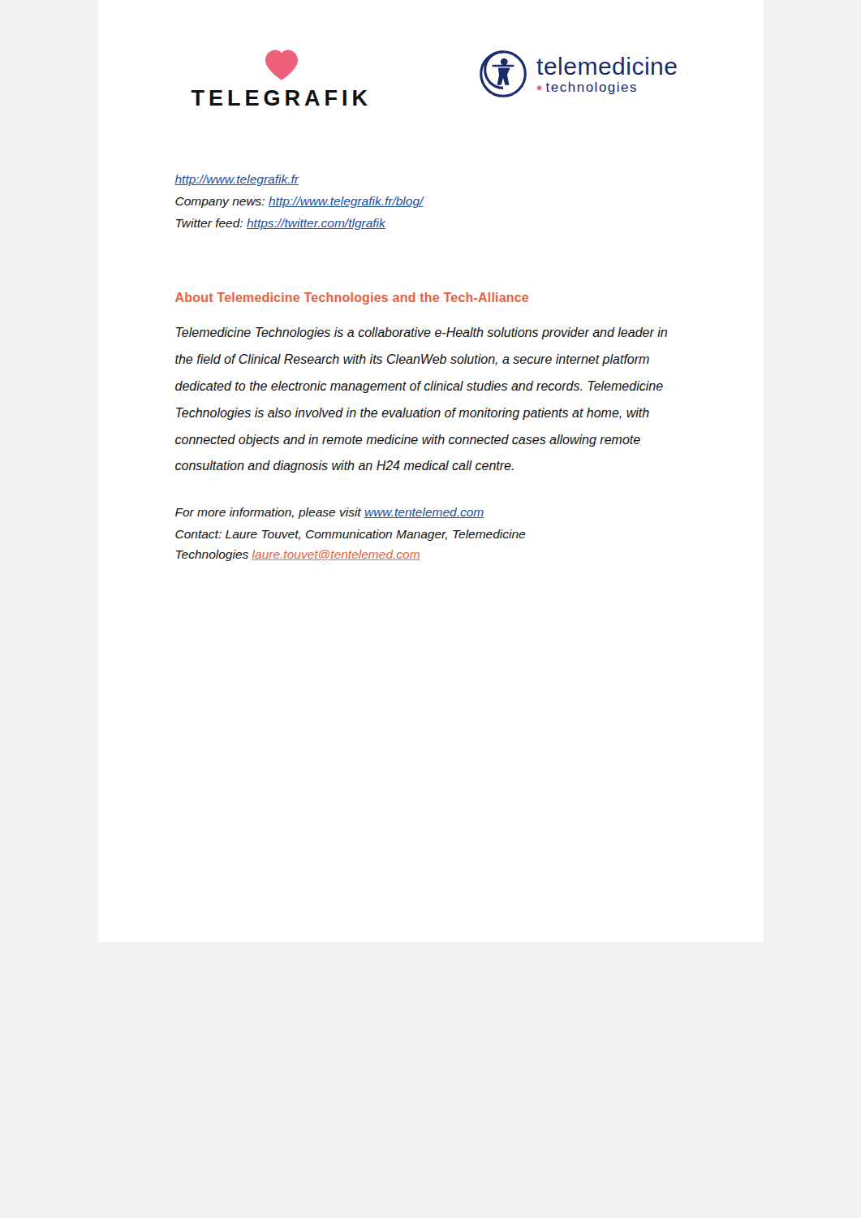TELEGRAFIK
telemedicine
•technologies
http://www.telegrafik.fr
Company news: http://www.telegrafik.fr/blog/
Twitter feed: https://twitter.com/tlgrafik
About Telemedicine Technologies and the Tech-Alliance
Telemedicine Technologies is a collaborative e-Health solutions provider and leader in the field of Clinical Research with its CleanWeb solution, a secure internet platform dedicated to the electronic management of clinical studies and records. Telemedicine Technologies is also involved in the evaluation of monitoring patients at home, with connected objects and in remote medicine with connected cases allowing remote consultation and diagnosis with an H24 medical call centre.
For more information, please visit www.tentelemed.com Contact: Laure Touvet, Communication Manager, Telemedicine
Technologies laure.touvet@tentelemed.com